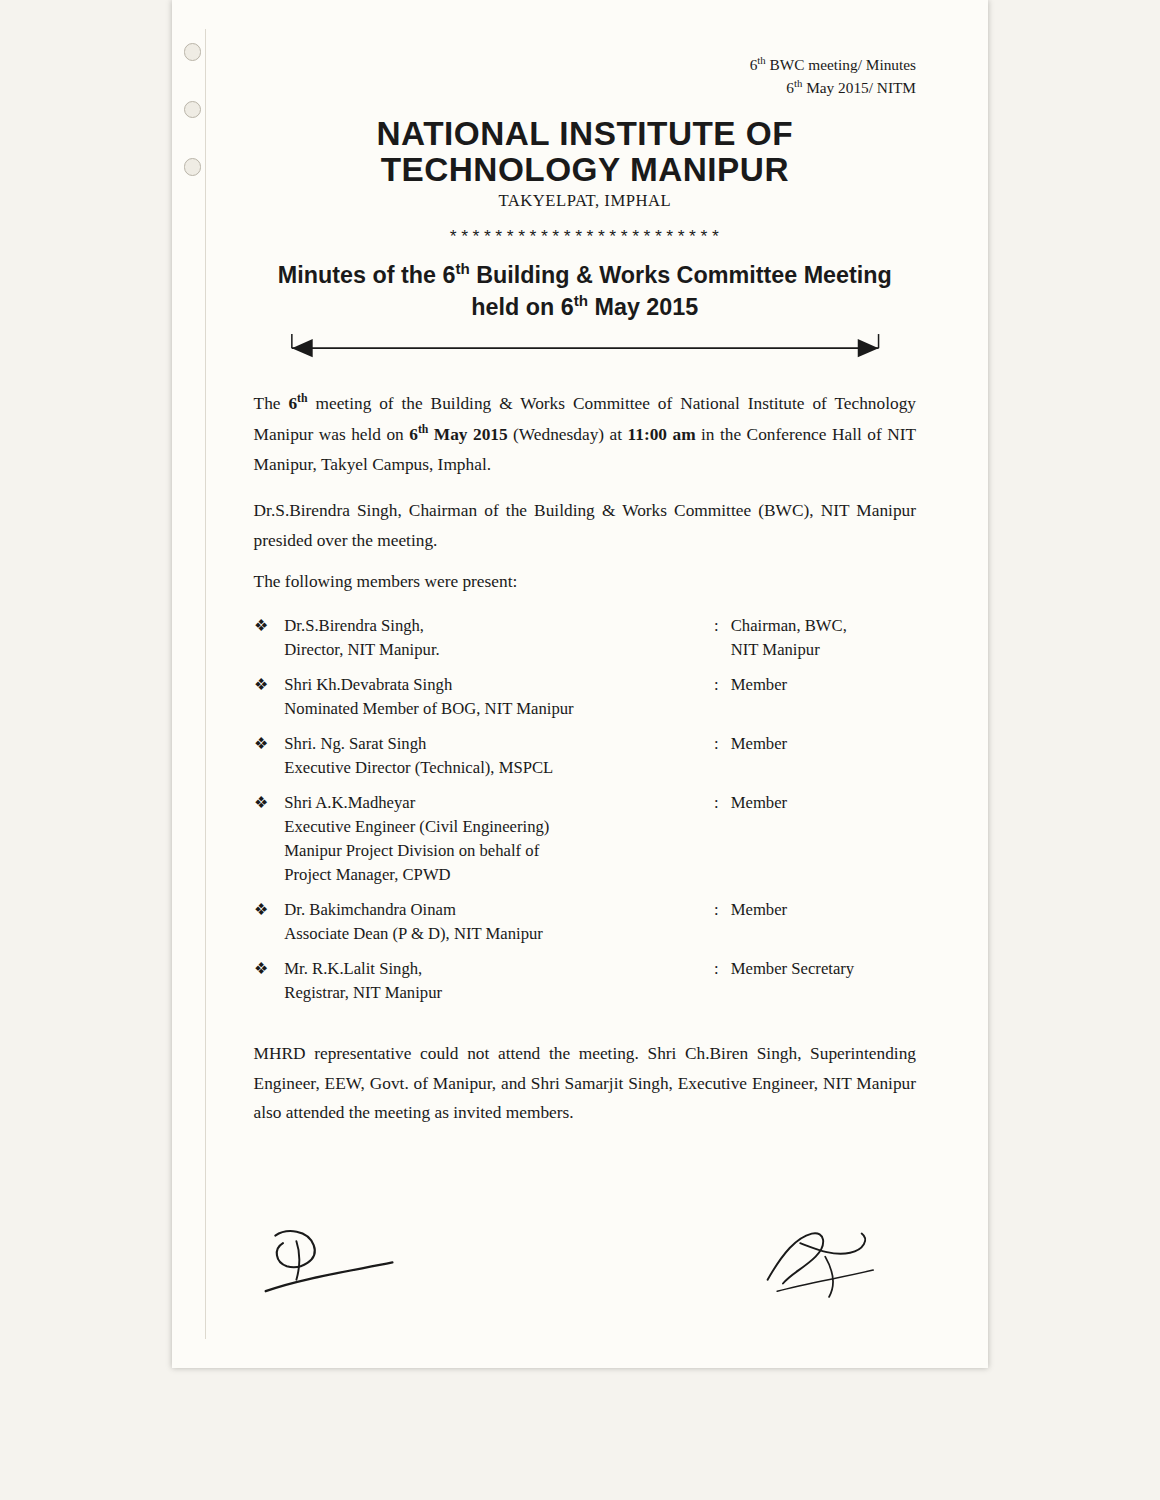6th BWC meeting/ Minutes
6th May 2015/ NITM
NATIONAL INSTITUTE OF TECHNOLOGY MANIPUR
TAKYELPAT, IMPHAL
************************
Minutes of the 6th Building & Works Committee Meeting
held on 6th May 2015
The 6th meeting of the Building & Works Committee of National Institute of Technology Manipur was held on 6th May 2015 (Wednesday) at 11:00 am in the Conference Hall of NIT Manipur, Takyel Campus, Imphal.
Dr.S.Birendra Singh, Chairman of the Building & Works Committee (BWC), NIT Manipur presided over the meeting.
The following members were present:
| ❖ | Dr.S.Birendra Singh, Director, NIT Manipur. | : | Chairman, BWC, NIT Manipur |
| ❖ | Shri Kh.Devabrata Singh Nominated Member of BOG, NIT Manipur | : | Member |
| ❖ | Shri. Ng. Sarat Singh Executive Director (Technical), MSPCL | : | Member |
| ❖ | Shri A.K.Madheyar Executive Engineer (Civil Engineering) Manipur Project Division on behalf of Project Manager, CPWD | : | Member |
| ❖ | Dr. Bakimchandra Oinam Associate Dean (P & D), NIT Manipur | : | Member |
| ❖ | Mr. R.K.Lalit Singh, Registrar, NIT Manipur | : | Member Secretary |
MHRD representative could not attend the meeting. Shri Ch.Biren Singh, Superintending Engineer, EEW, Govt. of Manipur, and Shri Samarjit Singh, Executive Engineer, NIT Manipur also attended the meeting as invited members.